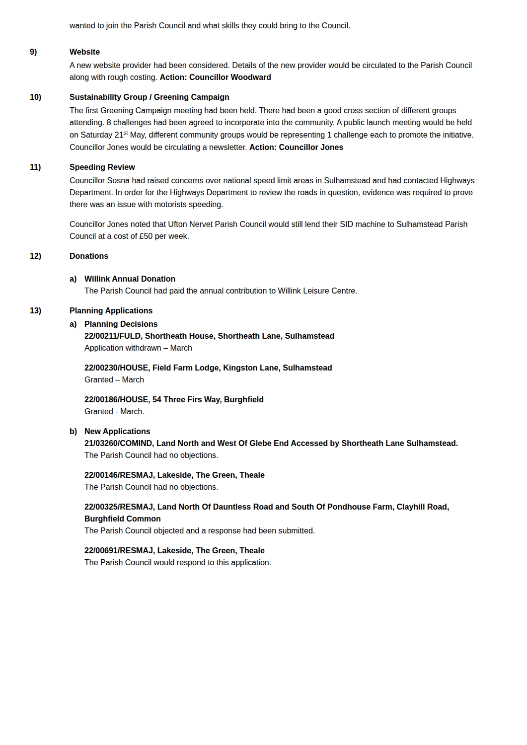wanted to join the Parish Council and what skills they could bring to the Council.
9) Website
A new website provider had been considered. Details of the new provider would be circulated to the Parish Council along with rough costing. Action: Councillor Woodward
10) Sustainability Group / Greening Campaign
The first Greening Campaign meeting had been held. There had been a good cross section of different groups attending. 8 challenges had been agreed to incorporate into the community. A public launch meeting would be held on Saturday 21st May, different community groups would be representing 1 challenge each to promote the initiative. Councillor Jones would be circulating a newsletter. Action: Councillor Jones
11) Speeding Review
Councillor Sosna had raised concerns over national speed limit areas in Sulhamstead and had contacted Highways Department. In order for the Highways Department to review the roads in question, evidence was required to prove there was an issue with motorists speeding.
Councillor Jones noted that Ufton Nervet Parish Council would still lend their SID machine to Sulhamstead Parish Council at a cost of £50 per week.
12) Donations
a) Willink Annual Donation
The Parish Council had paid the annual contribution to Willink Leisure Centre.
13) Planning Applications
a) Planning Decisions
22/00211/FULD, Shortheath House, Shortheath Lane, Sulhamstead
Application withdrawn – March
22/00230/HOUSE, Field Farm Lodge, Kingston Lane, Sulhamstead
Granted – March
22/00186/HOUSE, 54 Three Firs Way, Burghfield
Granted - March.
b) New Applications
21/03260/COMIND, Land North and West Of Glebe End Accessed by Shortheath Lane Sulhamstead.
The Parish Council had no objections.
22/00146/RESMAJ, Lakeside, The Green, Theale
The Parish Council had no objections.
22/00325/RESMAJ, Land North Of Dauntless Road and South Of Pondhouse Farm, Clayhill Road, Burghfield Common
The Parish Council objected and a response had been submitted.
22/00691/RESMAJ, Lakeside, The Green, Theale
The Parish Council would respond to this application.